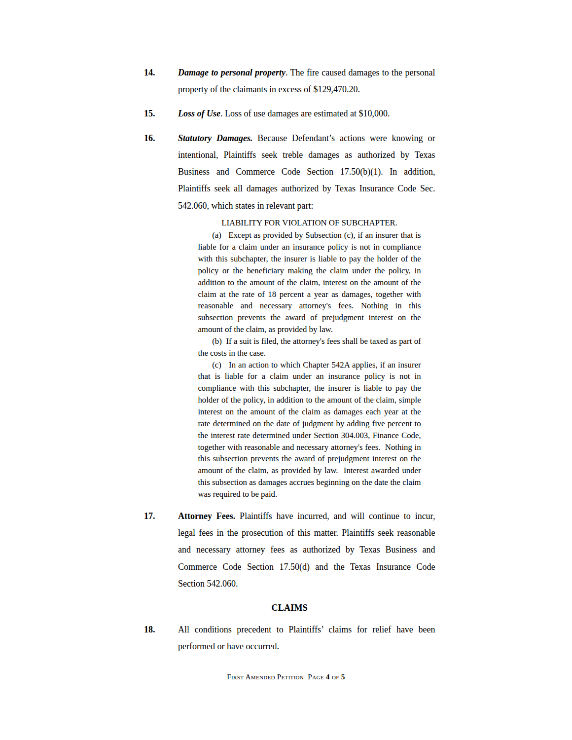14. Damage to personal property. The fire caused damages to the personal property of the claimants in excess of $129,470.20.
15. Loss of Use. Loss of use damages are estimated at $10,000.
16. Statutory Damages. Because Defendant’s actions were knowing or intentional, Plaintiffs seek treble damages as authorized by Texas Business and Commerce Code Section 17.50(b)(1). In addition, Plaintiffs seek all damages authorized by Texas Insurance Code Sec. 542.060, which states in relevant part:
LIABILITY FOR VIOLATION OF SUBCHAPTER.
(a) Except as provided by Subsection (c), if an insurer that is liable for a claim under an insurance policy is not in compliance with this subchapter, the insurer is liable to pay the holder of the policy or the beneficiary making the claim under the policy, in addition to the amount of the claim, interest on the amount of the claim at the rate of 18 percent a year as damages, together with reasonable and necessary attorney's fees. Nothing in this subsection prevents the award of prejudgment interest on the amount of the claim, as provided by law.
(b) If a suit is filed, the attorney's fees shall be taxed as part of the costs in the case.
(c) In an action to which Chapter 542A applies, if an insurer that is liable for a claim under an insurance policy is not in compliance with this subchapter, the insurer is liable to pay the holder of the policy, in addition to the amount of the claim, simple interest on the amount of the claim as damages each year at the rate determined on the date of judgment by adding five percent to the interest rate determined under Section 304.003, Finance Code, together with reasonable and necessary attorney's fees. Nothing in this subsection prevents the award of prejudgment interest on the amount of the claim, as provided by law. Interest awarded under this subsection as damages accrues beginning on the date the claim was required to be paid.
17. Attorney Fees. Plaintiffs have incurred, and will continue to incur, legal fees in the prosecution of this matter. Plaintiffs seek reasonable and necessary attorney fees as authorized by Texas Business and Commerce Code Section 17.50(d) and the Texas Insurance Code Section 542.060.
CLAIMS
18. All conditions precedent to Plaintiffs’ claims for relief have been performed or have occurred.
First Amended Petition Page 4 of 5